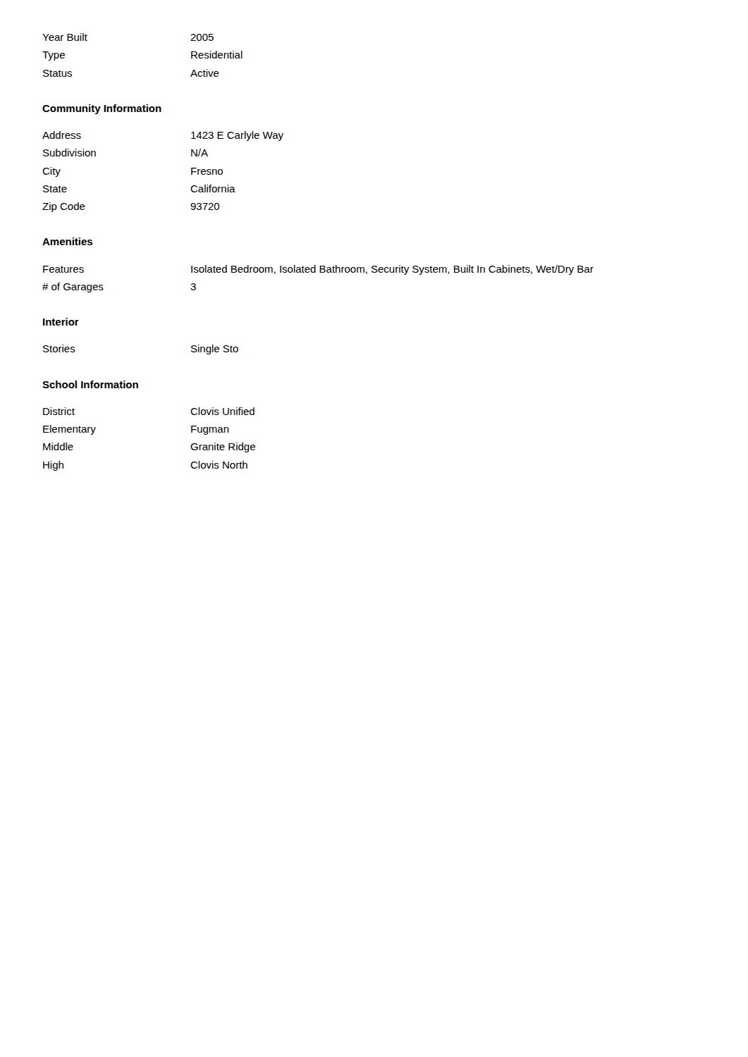| Year Built | 2005 |
| Type | Residential |
| Status | Active |
Community Information
| Address | 1423 E Carlyle Way |
| Subdivision | N/A |
| City | Fresno |
| State | California |
| Zip Code | 93720 |
Amenities
| Features | Isolated Bedroom, Isolated Bathroom, Security System, Built In Cabinets, Wet/Dry Bar |
| # of Garages | 3 |
Interior
| Stories | Single Sto |
School Information
| District | Clovis Unified |
| Elementary | Fugman |
| Middle | Granite Ridge |
| High | Clovis North |